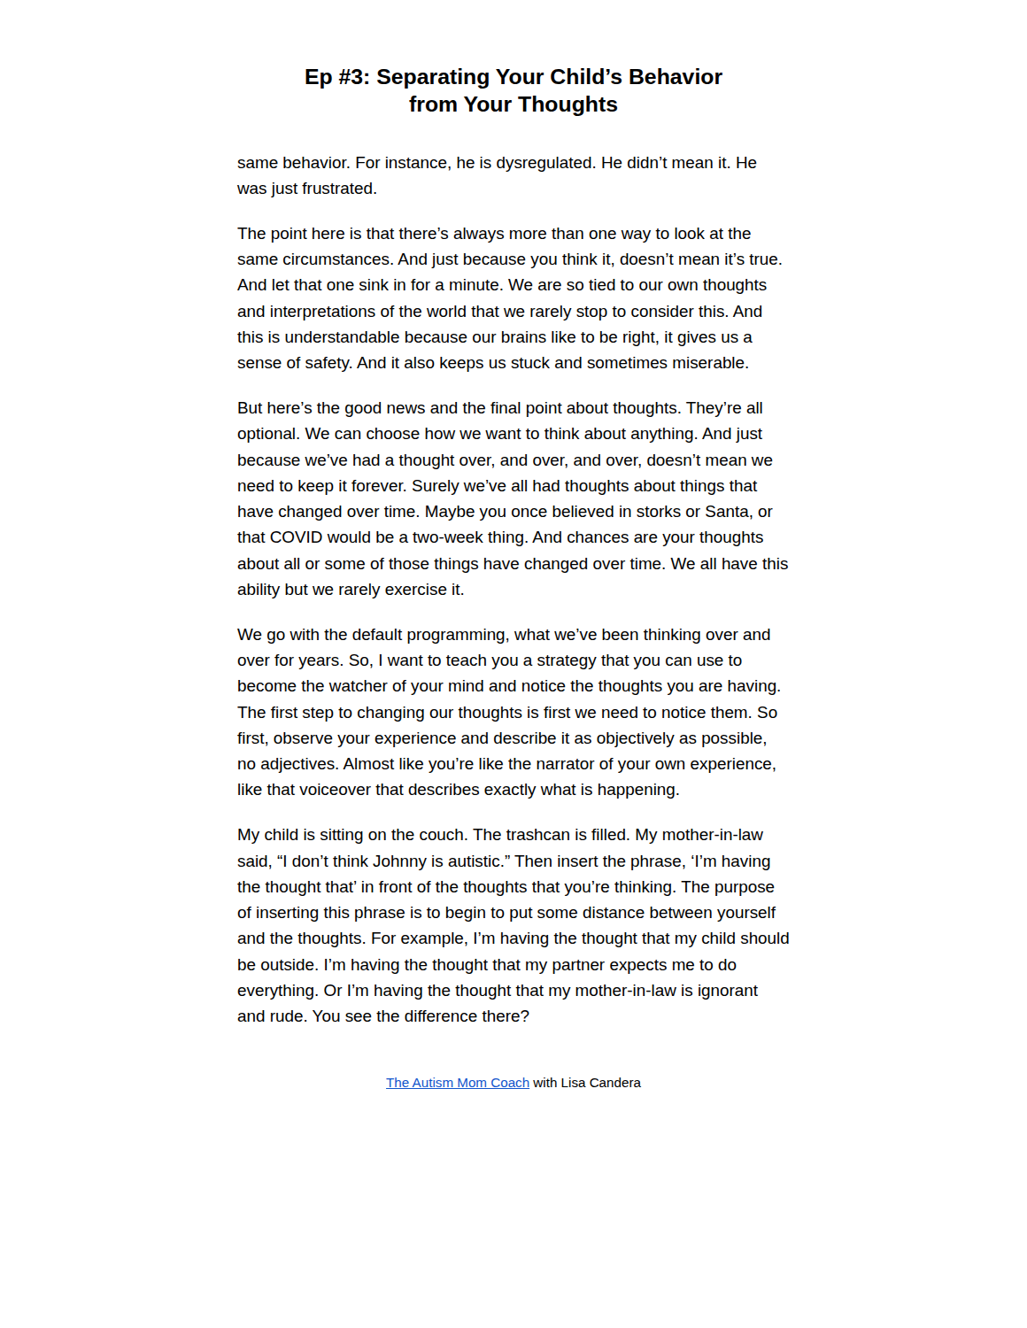Ep #3: Separating Your Child’s Behavior
from Your Thoughts
same behavior. For instance, he is dysregulated. He didn’t mean it. He was just frustrated.
The point here is that there’s always more than one way to look at the same circumstances. And just because you think it, doesn’t mean it’s true. And let that one sink in for a minute. We are so tied to our own thoughts and interpretations of the world that we rarely stop to consider this. And this is understandable because our brains like to be right, it gives us a sense of safety. And it also keeps us stuck and sometimes miserable.
But here’s the good news and the final point about thoughts. They’re all optional. We can choose how we want to think about anything. And just because we’ve had a thought over, and over, and over, doesn’t mean we need to keep it forever. Surely we’ve all had thoughts about things that have changed over time. Maybe you once believed in storks or Santa, or that COVID would be a two-week thing. And chances are your thoughts about all or some of those things have changed over time. We all have this ability but we rarely exercise it.
We go with the default programming, what we’ve been thinking over and over for years. So, I want to teach you a strategy that you can use to become the watcher of your mind and notice the thoughts you are having. The first step to changing our thoughts is first we need to notice them. So first, observe your experience and describe it as objectively as possible, no adjectives. Almost like you’re like the narrator of your own experience, like that voiceover that describes exactly what is happening.
My child is sitting on the couch. The trashcan is filled. My mother-in-law said, “I don’t think Johnny is autistic.” Then insert the phrase, ‘I’m having the thought that’ in front of the thoughts that you’re thinking. The purpose of inserting this phrase is to begin to put some distance between yourself and the thoughts. For example, I’m having the thought that my child should be outside. I’m having the thought that my partner expects me to do everything. Or I’m having the thought that my mother-in-law is ignorant and rude. You see the difference there?
The Autism Mom Coach with Lisa Candera